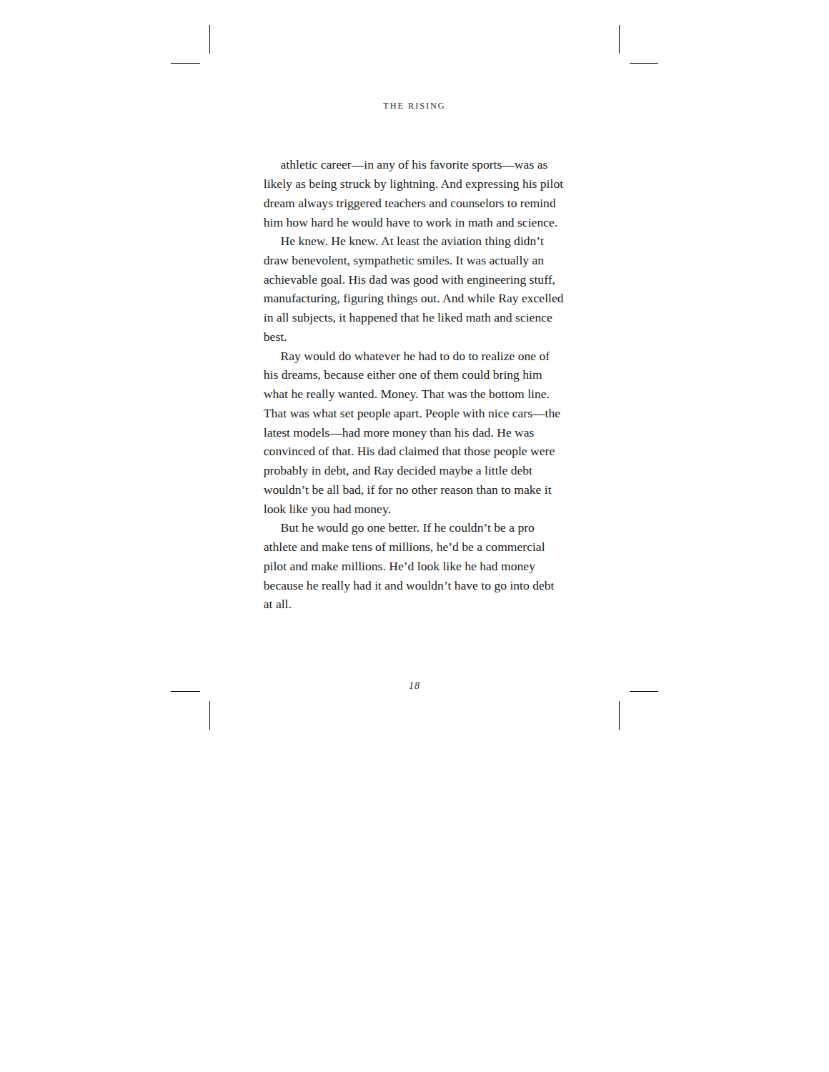The Rising
athletic career—in any of his favorite sports—was as likely as being struck by lightning. And expressing his pilot dream always triggered teachers and counselors to remind him how hard he would have to work in math and science.
He knew. He knew. At least the aviation thing didn’t draw benevolent, sympathetic smiles. It was actually an achievable goal. His dad was good with engineering stuff, manufacturing, figuring things out. And while Ray excelled in all subjects, it happened that he liked math and science best.
Ray would do whatever he had to do to realize one of his dreams, because either one of them could bring him what he really wanted. Money. That was the bottom line. That was what set people apart. People with nice cars—the latest models—had more money than his dad. He was convinced of that. His dad claimed that those people were probably in debt, and Ray decided maybe a little debt wouldn’t be all bad, if for no other reason than to make it look like you had money.
But he would go one better. If he couldn’t be a pro athlete and make tens of millions, he’d be a commercial pilot and make millions. He’d look like he had money because he really had it and wouldn’t have to go into debt at all.
18